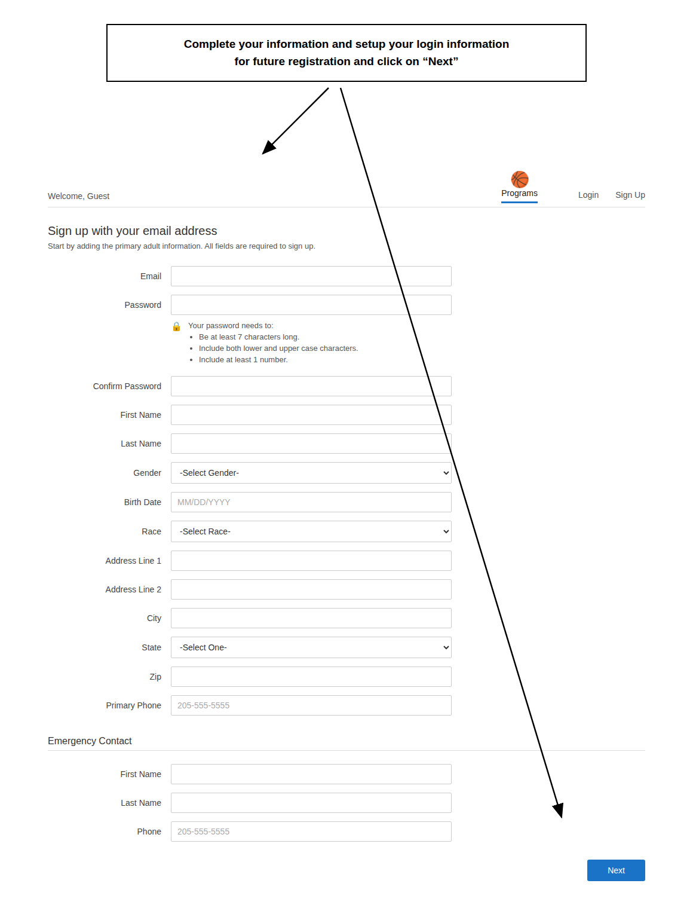Complete your information and setup your login information
for future registration and click on “Next”
Welcome, Guest
🏀
Programs
Login Sign Up
Sign up with your email address
Start by adding the primary adult information. All fields are required to sign up.
Email
Password
🔒
Your password needs to:
Be at least 7 characters long.
Include both lower and upper case characters.
Include at least 1 number.
Confirm Password
First Name
Last Name
Gender -Select Gender-
Birth Date
Race -Select Race-
Address Line 1
Address Line 2
City
State -Select One-
Zip
Primary Phone
Emergency Contact
First Name
Last Name
Phone
Next